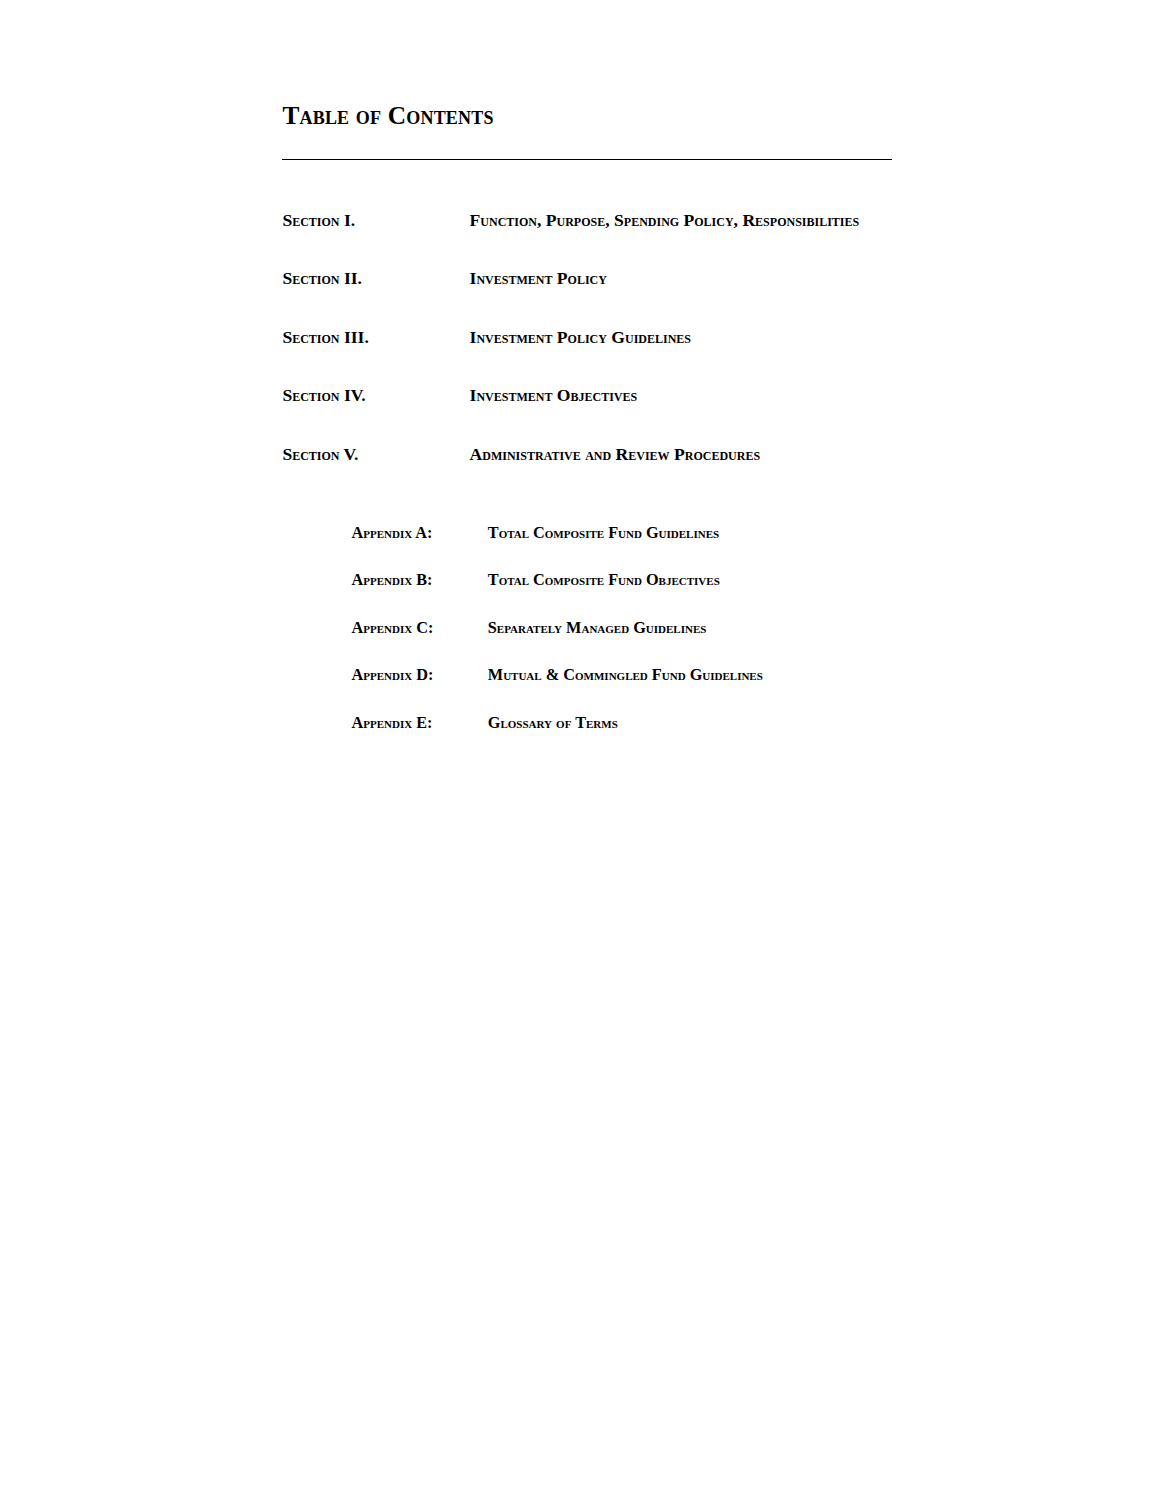Table of Contents
| Section I. | Function, Purpose, Spending Policy, Responsibilities |
| Section II. | Investment Policy |
| Section III. | Investment Policy Guidelines |
| Section IV. | Investment Objectives |
| Section V. | Administrative and Review Procedures |
| Appendix A: | Total Composite Fund Guidelines |
| Appendix B: | Total Composite Fund Objectives |
| Appendix C: | Separately Managed Guidelines |
| Appendix D: | Mutual & Commingled Fund Guidelines |
| Appendix E: | Glossary of Terms |